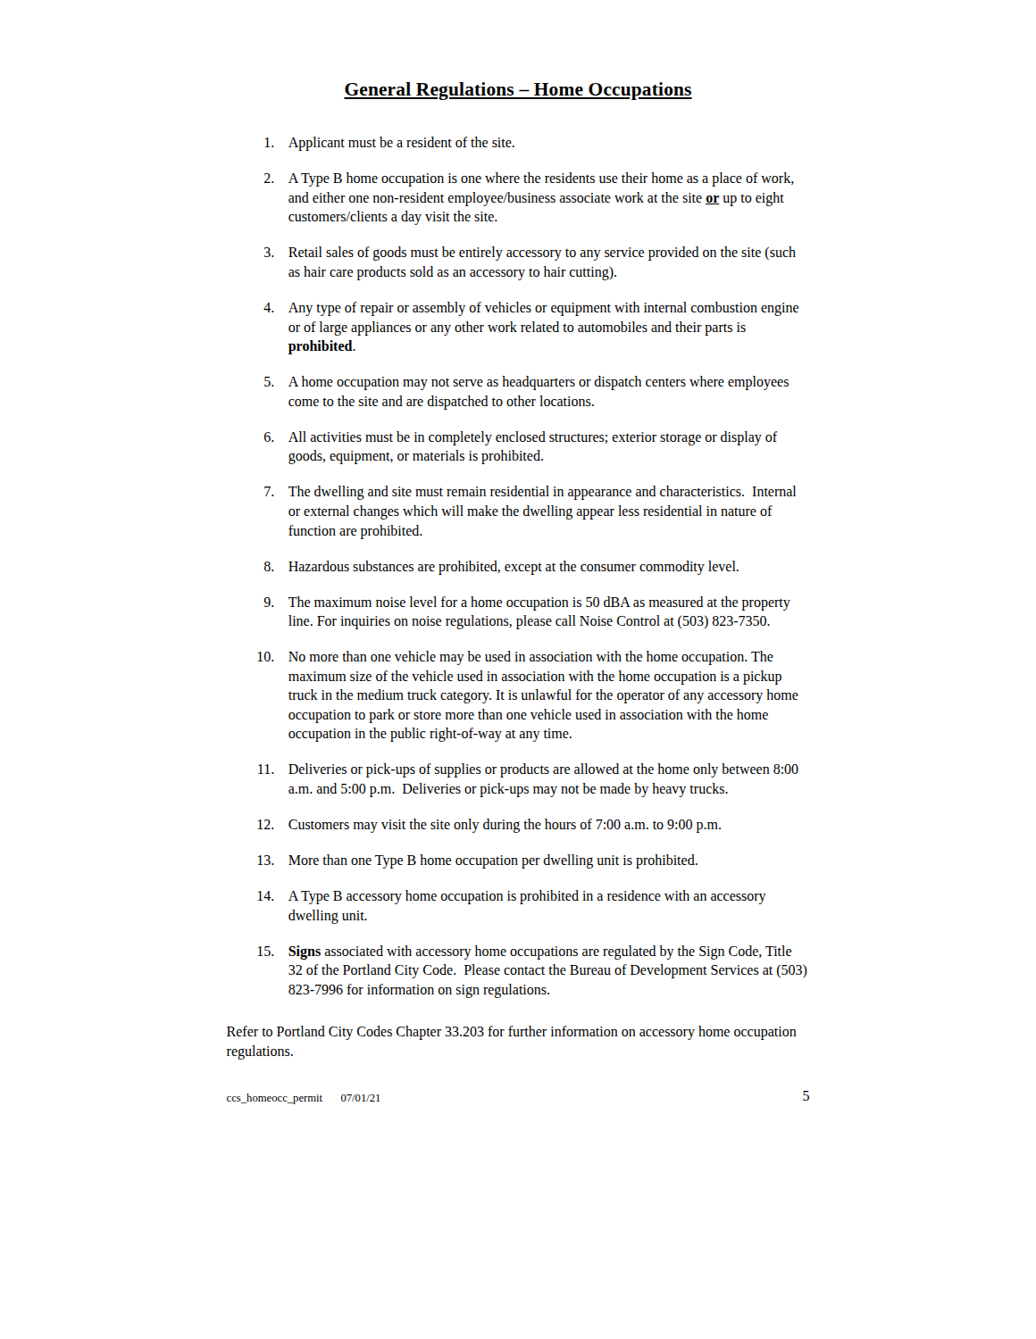General Regulations – Home Occupations
Applicant must be a resident of the site.
A Type B home occupation is one where the residents use their home as a place of work, and either one non-resident employee/business associate work at the site or up to eight customers/clients a day visit the site.
Retail sales of goods must be entirely accessory to any service provided on the site (such as hair care products sold as an accessory to hair cutting).
Any type of repair or assembly of vehicles or equipment with internal combustion engine or of large appliances or any other work related to automobiles and their parts is prohibited.
A home occupation may not serve as headquarters or dispatch centers where employees come to the site and are dispatched to other locations.
All activities must be in completely enclosed structures; exterior storage or display of goods, equipment, or materials is prohibited.
The dwelling and site must remain residential in appearance and characteristics. Internal or external changes which will make the dwelling appear less residential in nature of function are prohibited.
Hazardous substances are prohibited, except at the consumer commodity level.
The maximum noise level for a home occupation is 50 dBA as measured at the property line. For inquiries on noise regulations, please call Noise Control at (503) 823-7350.
No more than one vehicle may be used in association with the home occupation. The maximum size of the vehicle used in association with the home occupation is a pickup truck in the medium truck category. It is unlawful for the operator of any accessory home occupation to park or store more than one vehicle used in association with the home occupation in the public right-of-way at any time.
Deliveries or pick-ups of supplies or products are allowed at the home only between 8:00 a.m. and 5:00 p.m. Deliveries or pick-ups may not be made by heavy trucks.
Customers may visit the site only during the hours of 7:00 a.m. to 9:00 p.m.
More than one Type B home occupation per dwelling unit is prohibited.
A Type B accessory home occupation is prohibited in a residence with an accessory dwelling unit.
Signs associated with accessory home occupations are regulated by the Sign Code, Title 32 of the Portland City Code. Please contact the Bureau of Development Services at (503) 823-7996 for information on sign regulations.
Refer to Portland City Codes Chapter 33.203 for further information on accessory home occupation regulations.
ccs_homeocc_permit 07/01/21
5